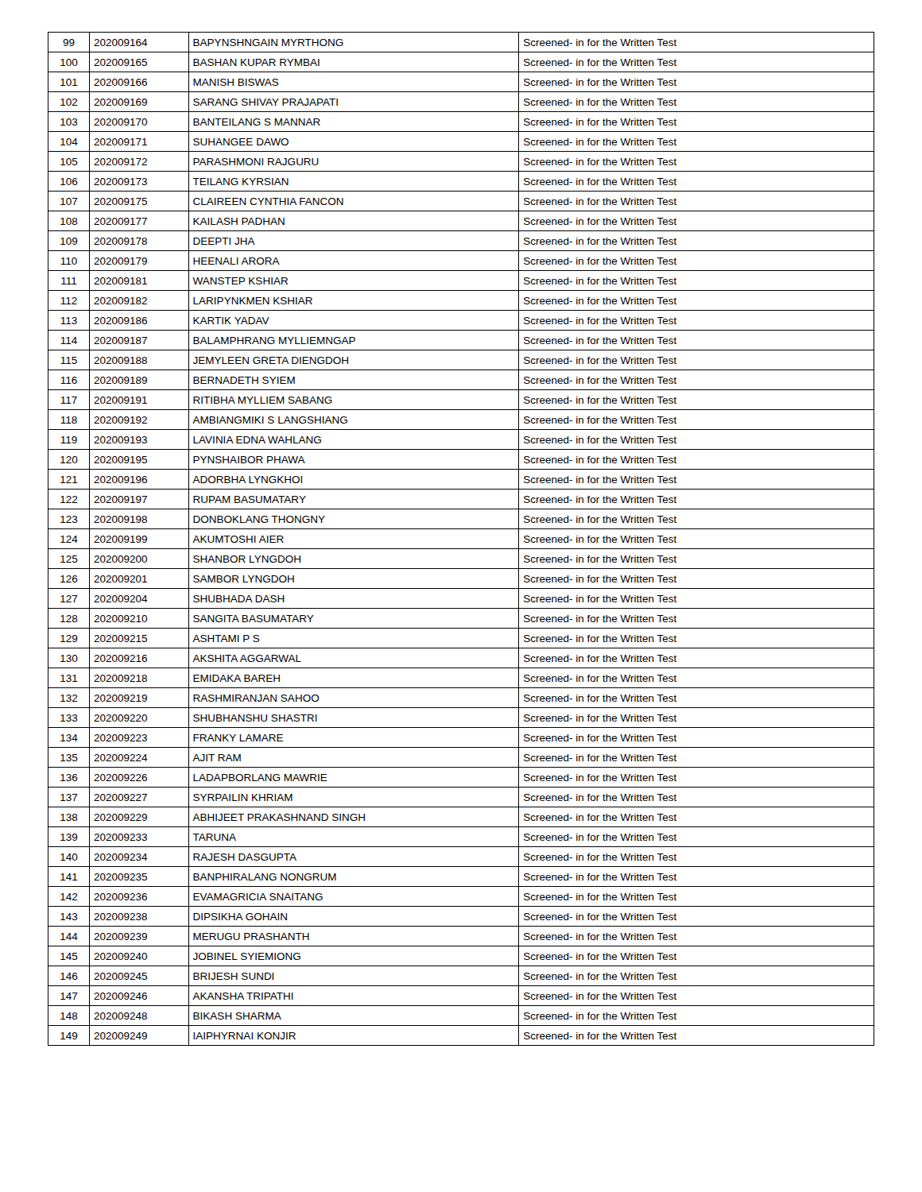| 99 | 202009164 | BAPYNSHNGAIN MYRTHONG | Screened- in for the Written Test |
| 100 | 202009165 | BASHAN KUPAR RYMBAI | Screened- in for the Written Test |
| 101 | 202009166 | MANISH BISWAS | Screened- in for the Written Test |
| 102 | 202009169 | SARANG SHIVAY PRAJAPATI | Screened- in for the Written Test |
| 103 | 202009170 | BANTEILANG S MANNAR | Screened- in for the Written Test |
| 104 | 202009171 | SUHANGEE DAWO | Screened- in for the Written Test |
| 105 | 202009172 | PARASHMONI RAJGURU | Screened- in for the Written Test |
| 106 | 202009173 | TEILANG KYRSIAN | Screened- in for the Written Test |
| 107 | 202009175 | CLAIREEN CYNTHIA FANCON | Screened- in for the Written Test |
| 108 | 202009177 | KAILASH PADHAN | Screened- in for the Written Test |
| 109 | 202009178 | DEEPTI JHA | Screened- in for the Written Test |
| 110 | 202009179 | HEENALI ARORA | Screened- in for the Written Test |
| 111 | 202009181 | WANSTEP KSHIAR | Screened- in for the Written Test |
| 112 | 202009182 | LARIPYNKMEN KSHIAR | Screened- in for the Written Test |
| 113 | 202009186 | KARTIK YADAV | Screened- in for the Written Test |
| 114 | 202009187 | BALAMPHRANG MYLLIEMNGAP | Screened- in for the Written Test |
| 115 | 202009188 | JEMYLEEN GRETA DIENGDOH | Screened- in for the Written Test |
| 116 | 202009189 | BERNADETH SYIEM | Screened- in for the Written Test |
| 117 | 202009191 | RITIBHA MYLLIEM SABANG | Screened- in for the Written Test |
| 118 | 202009192 | AMBIANGMIKI S LANGSHIANG | Screened- in for the Written Test |
| 119 | 202009193 | LAVINIA EDNA WAHLANG | Screened- in for the Written Test |
| 120 | 202009195 | PYNSHAIBOR PHAWA | Screened- in for the Written Test |
| 121 | 202009196 | ADORBHA LYNGKHOI | Screened- in for the Written Test |
| 122 | 202009197 | RUPAM BASUMATARY | Screened- in for the Written Test |
| 123 | 202009198 | DONBOKLANG THONGNY | Screened- in for the Written Test |
| 124 | 202009199 | AKUMTOSHI AIER | Screened- in for the Written Test |
| 125 | 202009200 | SHANBOR LYNGDOH | Screened- in for the Written Test |
| 126 | 202009201 | SAMBOR LYNGDOH | Screened- in for the Written Test |
| 127 | 202009204 | SHUBHADA DASH | Screened- in for the Written Test |
| 128 | 202009210 | SANGITA BASUMATARY | Screened- in for the Written Test |
| 129 | 202009215 | ASHTAMI P S | Screened- in for the Written Test |
| 130 | 202009216 | AKSHITA AGGARWAL | Screened- in for the Written Test |
| 131 | 202009218 | EMIDAKA BAREH | Screened- in for the Written Test |
| 132 | 202009219 | RASHMIRANJAN SAHOO | Screened- in for the Written Test |
| 133 | 202009220 | SHUBHANSHU SHASTRI | Screened- in for the Written Test |
| 134 | 202009223 | FRANKY LAMARE | Screened- in for the Written Test |
| 135 | 202009224 | AJIT RAM | Screened- in for the Written Test |
| 136 | 202009226 | LADAPBORLANG MAWRIE | Screened- in for the Written Test |
| 137 | 202009227 | SYRPAILIN KHRIAM | Screened- in for the Written Test |
| 138 | 202009229 | ABHIJEET PRAKASHNAND SINGH | Screened- in for the Written Test |
| 139 | 202009233 | TARUNA | Screened- in for the Written Test |
| 140 | 202009234 | RAJESH DASGUPTA | Screened- in for the Written Test |
| 141 | 202009235 | BANPHIRALANG NONGRUM | Screened- in for the Written Test |
| 142 | 202009236 | EVAMAGRICIA SNAITANG | Screened- in for the Written Test |
| 143 | 202009238 | DIPSIKHA GOHAIN | Screened- in for the Written Test |
| 144 | 202009239 | MERUGU PRASHANTH | Screened- in for the Written Test |
| 145 | 202009240 | JOBINEL SYIEMIONG | Screened- in for the Written Test |
| 146 | 202009245 | BRIJESH SUNDI | Screened- in for the Written Test |
| 147 | 202009246 | AKANSHA TRIPATHI | Screened- in for the Written Test |
| 148 | 202009248 | BIKASH SHARMA | Screened- in for the Written Test |
| 149 | 202009249 | IAIPHYRNAI KONJIR | Screened- in for the Written Test |